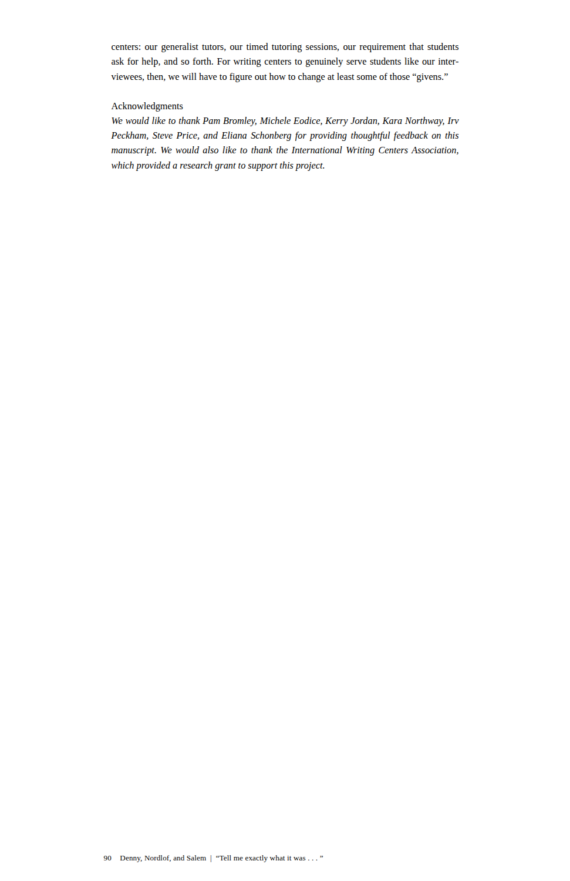centers: our generalist tutors, our timed tutoring sessions, our requirement that students ask for help, and so forth. For writing centers to genuinely serve students like our interviewees, then, we will have to figure out how to change at least some of those “givens.”
Acknowledgments
We would like to thank Pam Bromley, Michele Eodice, Kerry Jordan, Kara Northway, Irv Peckham, Steve Price, and Eliana Schonberg for providing thoughtful feedback on this manuscript. We would also like to thank the International Writing Centers Association, which provided a research grant to support this project.
90 Denny, Nordlof, and Salem | “Tell me exactly what it was . . . ”